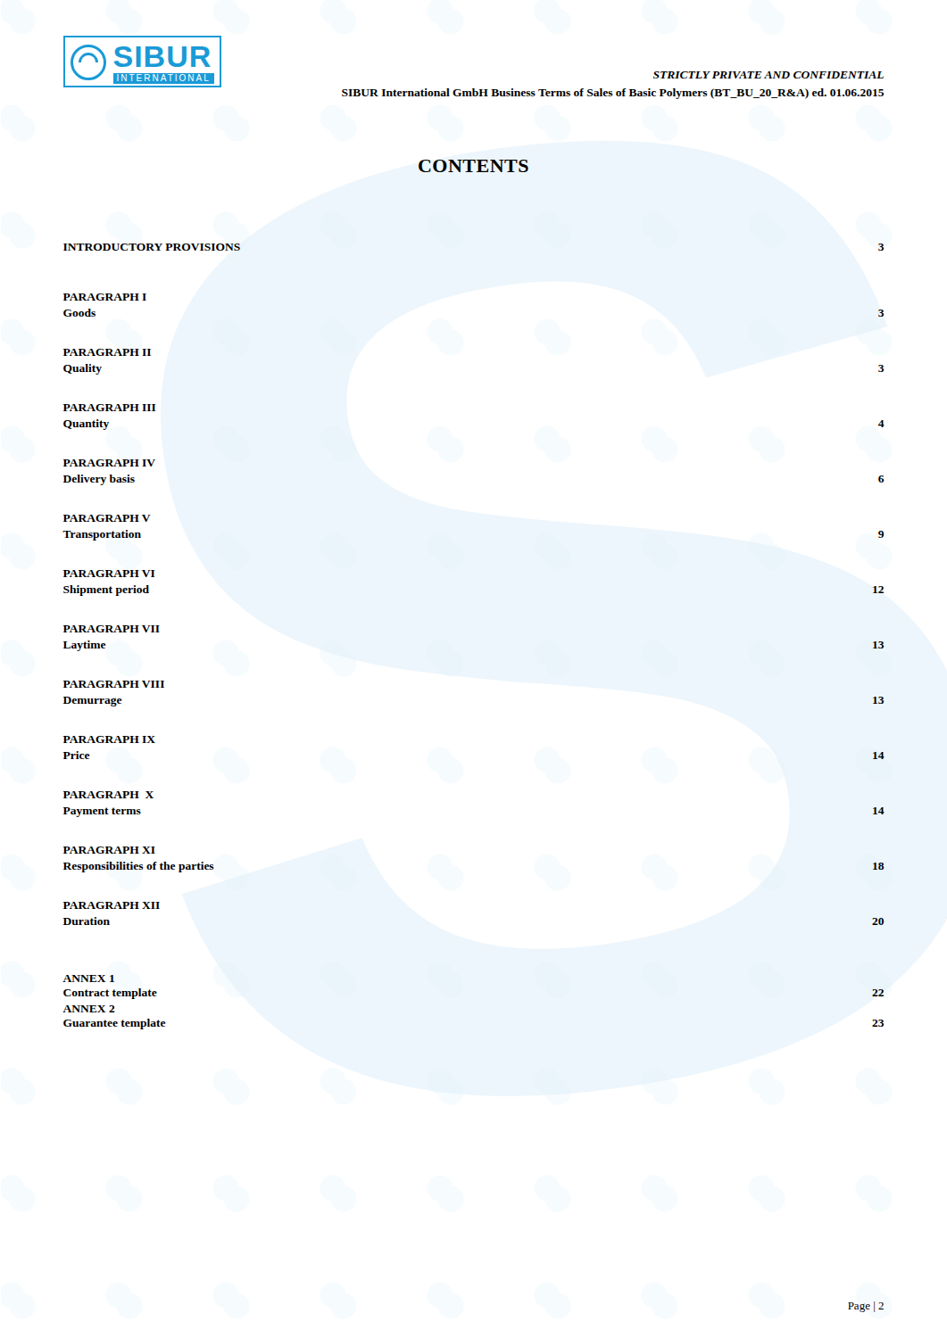S
SIBUR INTERNATIONAL
STRICTLY PRIVATE AND CONFIDENTIAL
SIBUR International GmbH Business Terms of Sales of Basic Polymers (BT_BU_20_R&A) ed. 01.06.2015
CONTENTS
INTRODUCTORY PROVISIONS 3
PARAGRAPH I
Goods 3
PARAGRAPH II
Quality 3
PARAGRAPH III
Quantity 4
PARAGRAPH IV
Delivery basis 6
PARAGRAPH V
Transportation 9
PARAGRAPH VI
Shipment period 12
PARAGRAPH VII
Laytime 13
PARAGRAPH VIII
Demurrage 13
PARAGRAPH IX
Price 14
PARAGRAPH X
Payment terms 14
PARAGRAPH XI
Responsibilities of the parties 18
PARAGRAPH XII
Duration 20
ANNEX 1
Contract template 22
ANNEX 2
Guarantee template 23
Page | 2